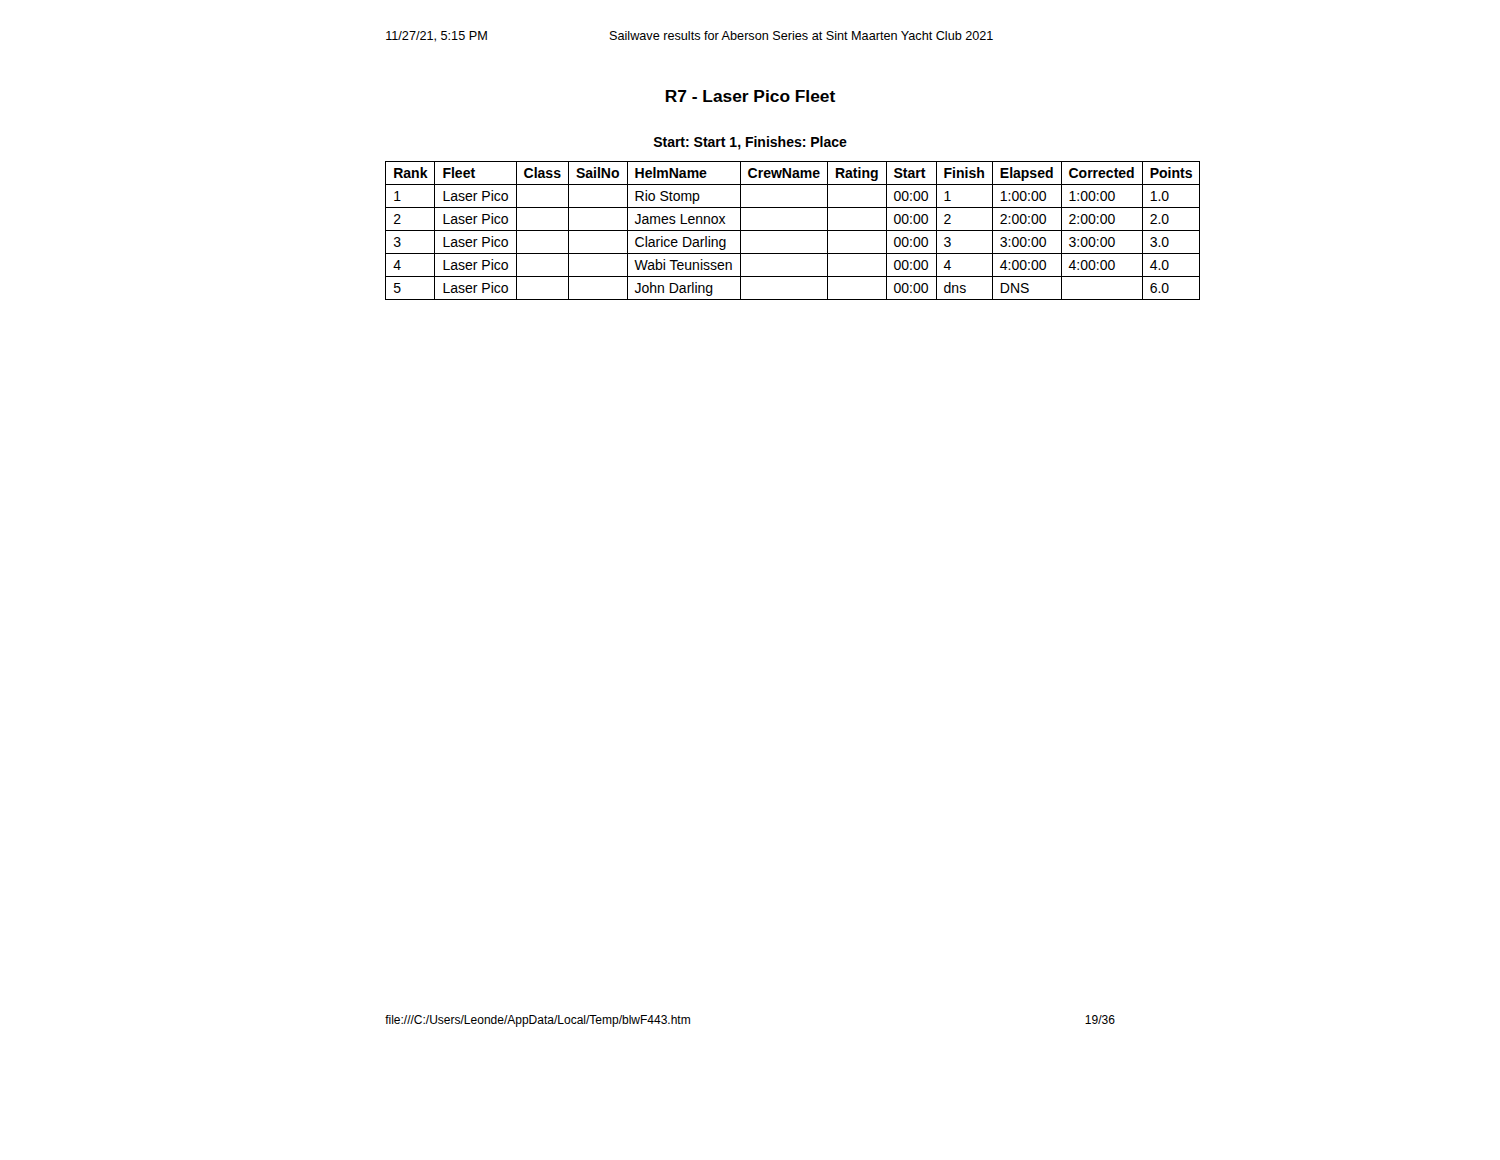11/27/21, 5:15 PM
Sailwave results for Aberson Series at Sint Maarten Yacht Club 2021
R7 - Laser Pico Fleet
Start: Start 1, Finishes: Place
| Rank | Fleet | Class | SailNo | HelmName | CrewName | Rating | Start | Finish | Elapsed | Corrected | Points |
| --- | --- | --- | --- | --- | --- | --- | --- | --- | --- | --- | --- |
| 1 | Laser Pico | | | Rio Stomp | | | 00:00 | 1 | 1:00:00 | 1:00:00 | 1.0 |
| 2 | Laser Pico | | | James Lennox | | | 00:00 | 2 | 2:00:00 | 2:00:00 | 2.0 |
| 3 | Laser Pico | | | Clarice Darling | | | 00:00 | 3 | 3:00:00 | 3:00:00 | 3.0 |
| 4 | Laser Pico | | | Wabi Teunissen | | | 00:00 | 4 | 4:00:00 | 4:00:00 | 4.0 |
| 5 | Laser Pico | | | John Darling | | | 00:00 | dns | DNS | | 6.0 |
file:///C:/Users/Leonde/AppData/Local/Temp/blwF443.htm
19/36